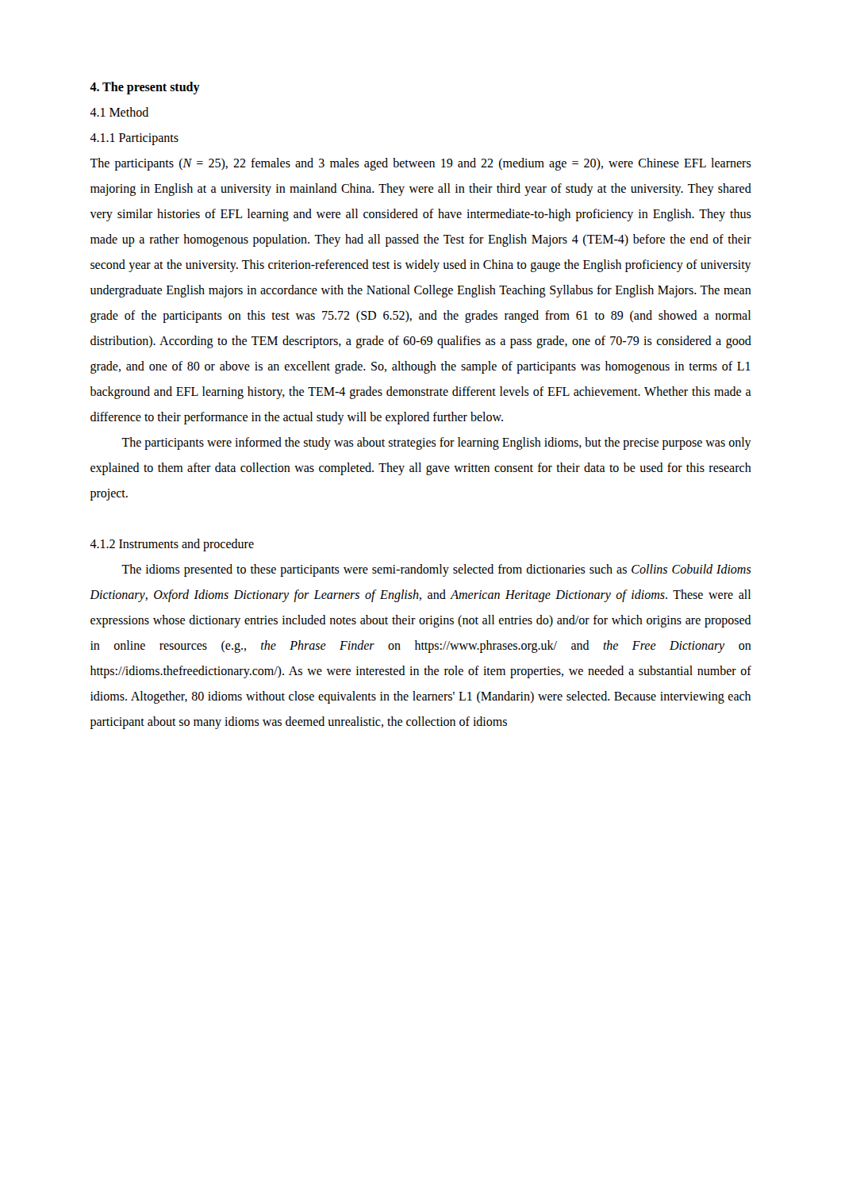4. The present study
4.1 Method
4.1.1 Participants
The participants (N = 25), 22 females and 3 males aged between 19 and 22 (medium age = 20), were Chinese EFL learners majoring in English at a university in mainland China. They were all in their third year of study at the university. They shared very similar histories of EFL learning and were all considered of have intermediate-to-high proficiency in English. They thus made up a rather homogenous population. They had all passed the Test for English Majors 4 (TEM-4) before the end of their second year at the university. This criterion-referenced test is widely used in China to gauge the English proficiency of university undergraduate English majors in accordance with the National College English Teaching Syllabus for English Majors. The mean grade of the participants on this test was 75.72 (SD 6.52), and the grades ranged from 61 to 89 (and showed a normal distribution). According to the TEM descriptors, a grade of 60-69 qualifies as a pass grade, one of 70-79 is considered a good grade, and one of 80 or above is an excellent grade. So, although the sample of participants was homogenous in terms of L1 background and EFL learning history, the TEM-4 grades demonstrate different levels of EFL achievement. Whether this made a difference to their performance in the actual study will be explored further below.
The participants were informed the study was about strategies for learning English idioms, but the precise purpose was only explained to them after data collection was completed. They all gave written consent for their data to be used for this research project.
4.1.2 Instruments and procedure
The idioms presented to these participants were semi-randomly selected from dictionaries such as Collins Cobuild Idioms Dictionary, Oxford Idioms Dictionary for Learners of English, and American Heritage Dictionary of idioms. These were all expressions whose dictionary entries included notes about their origins (not all entries do) and/or for which origins are proposed in online resources (e.g., the Phrase Finder on https://www.phrases.org.uk/ and the Free Dictionary on https://idioms.thefreedictionary.com/). As we were interested in the role of item properties, we needed a substantial number of idioms. Altogether, 80 idioms without close equivalents in the learners' L1 (Mandarin) were selected. Because interviewing each participant about so many idioms was deemed unrealistic, the collection of idioms